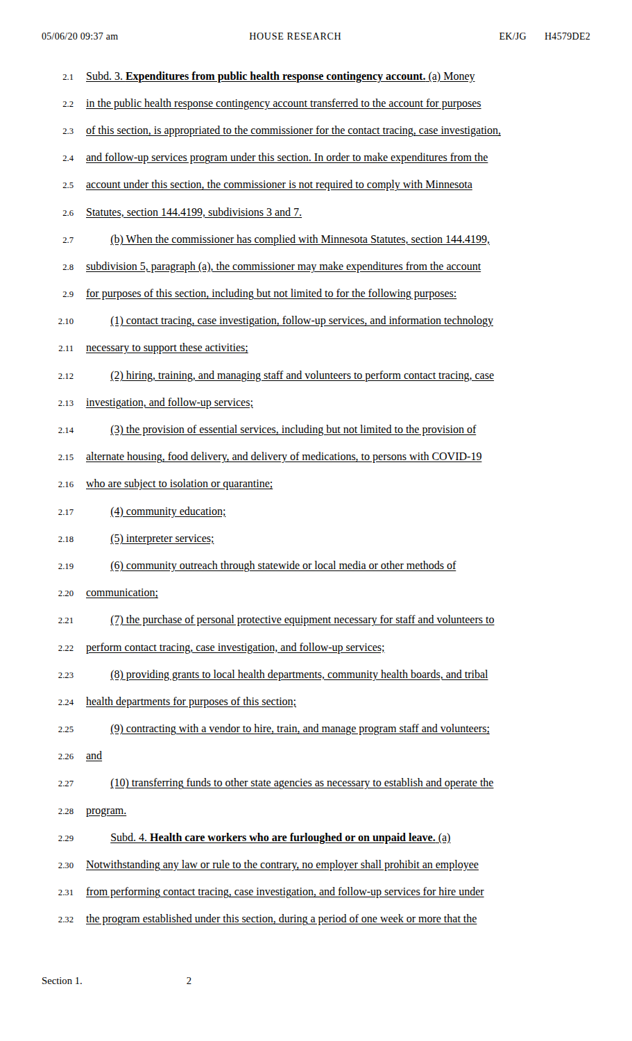05/06/20 09:37 am
HOUSE RESEARCH
EK/JG H4579DE2
2.1
Subd. 3. Expenditures from public health response contingency account. (a) Money
2.2
in the public health response contingency account transferred to the account for purposes
2.3
of this section, is appropriated to the commissioner for the contact tracing, case investigation,
2.4
and follow-up services program under this section. In order to make expenditures from the
2.5
account under this section, the commissioner is not required to comply with Minnesota
2.6
Statutes, section 144.4199, subdivisions 3 and 7.
2.7
(b) When the commissioner has complied with Minnesota Statutes, section 144.4199,
2.8
subdivision 5, paragraph (a), the commissioner may make expenditures from the account
2.9
for purposes of this section, including but not limited to for the following purposes:
2.10
(1) contact tracing, case investigation, follow-up services, and information technology
2.11
necessary to support these activities;
2.12
(2) hiring, training, and managing staff and volunteers to perform contact tracing, case
2.13
investigation, and follow-up services;
2.14
(3) the provision of essential services, including but not limited to the provision of
2.15
alternate housing, food delivery, and delivery of medications, to persons with COVID-19
2.16
who are subject to isolation or quarantine;
2.17
(4) community education;
2.18
(5) interpreter services;
2.19
(6) community outreach through statewide or local media or other methods of
2.20
communication;
2.21
(7) the purchase of personal protective equipment necessary for staff and volunteers to
2.22
perform contact tracing, case investigation, and follow-up services;
2.23
(8) providing grants to local health departments, community health boards, and tribal
2.24
health departments for purposes of this section;
2.25
(9) contracting with a vendor to hire, train, and manage program staff and volunteers;
2.26
and
2.27
(10) transferring funds to other state agencies as necessary to establish and operate the
2.28
program.
2.29
Subd. 4. Health care workers who are furloughed or on unpaid leave. (a)
2.30
Notwithstanding any law or rule to the contrary, no employer shall prohibit an employee
2.31
from performing contact tracing, case investigation, and follow-up services for hire under
2.32
the program established under this section, during a period of one week or more that the
Section 1.
2